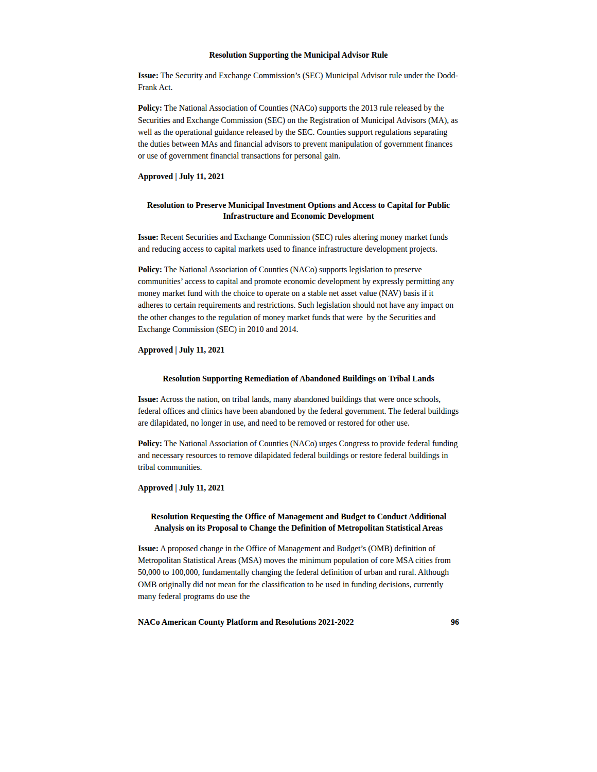Resolution Supporting the Municipal Advisor Rule
Issue: The Security and Exchange Commission’s (SEC) Municipal Advisor rule under the Dodd-Frank Act.
Policy: The National Association of Counties (NACo) supports the 2013 rule released by the Securities and Exchange Commission (SEC) on the Registration of Municipal Advisors (MA), as well as the operational guidance released by the SEC. Counties support regulations separating the duties between MAs and financial advisors to prevent manipulation of government finances or use of government financial transactions for personal gain.
Approved | July 11, 2021
Resolution to Preserve Municipal Investment Options and Access to Capital for Public Infrastructure and Economic Development
Issue: Recent Securities and Exchange Commission (SEC) rules altering money market funds and reducing access to capital markets used to finance infrastructure development projects.
Policy: The National Association of Counties (NACo) supports legislation to preserve communities’ access to capital and promote economic development by expressly permitting any money market fund with the choice to operate on a stable net asset value (NAV) basis if it adheres to certain requirements and restrictions. Such legislation should not have any impact on the other changes to the regulation of money market funds that were by the Securities and Exchange Commission (SEC) in 2010 and 2014.
Approved | July 11, 2021
Resolution Supporting Remediation of Abandoned Buildings on Tribal Lands
Issue: Across the nation, on tribal lands, many abandoned buildings that were once schools, federal offices and clinics have been abandoned by the federal government. The federal buildings are dilapidated, no longer in use, and need to be removed or restored for other use.
Policy: The National Association of Counties (NACo) urges Congress to provide federal funding and necessary resources to remove dilapidated federal buildings or restore federal buildings in tribal communities.
Approved | July 11, 2021
Resolution Requesting the Office of Management and Budget to Conduct Additional Analysis on its Proposal to Change the Definition of Metropolitan Statistical Areas
Issue: A proposed change in the Office of Management and Budget’s (OMB) definition of Metropolitan Statistical Areas (MSA) moves the minimum population of core MSA cities from 50,000 to 100,000, fundamentally changing the federal definition of urban and rural. Although OMB originally did not mean for the classification to be used in funding decisions, currently many federal programs do use the
NACo American County Platform and Resolutions 2021-2022 96